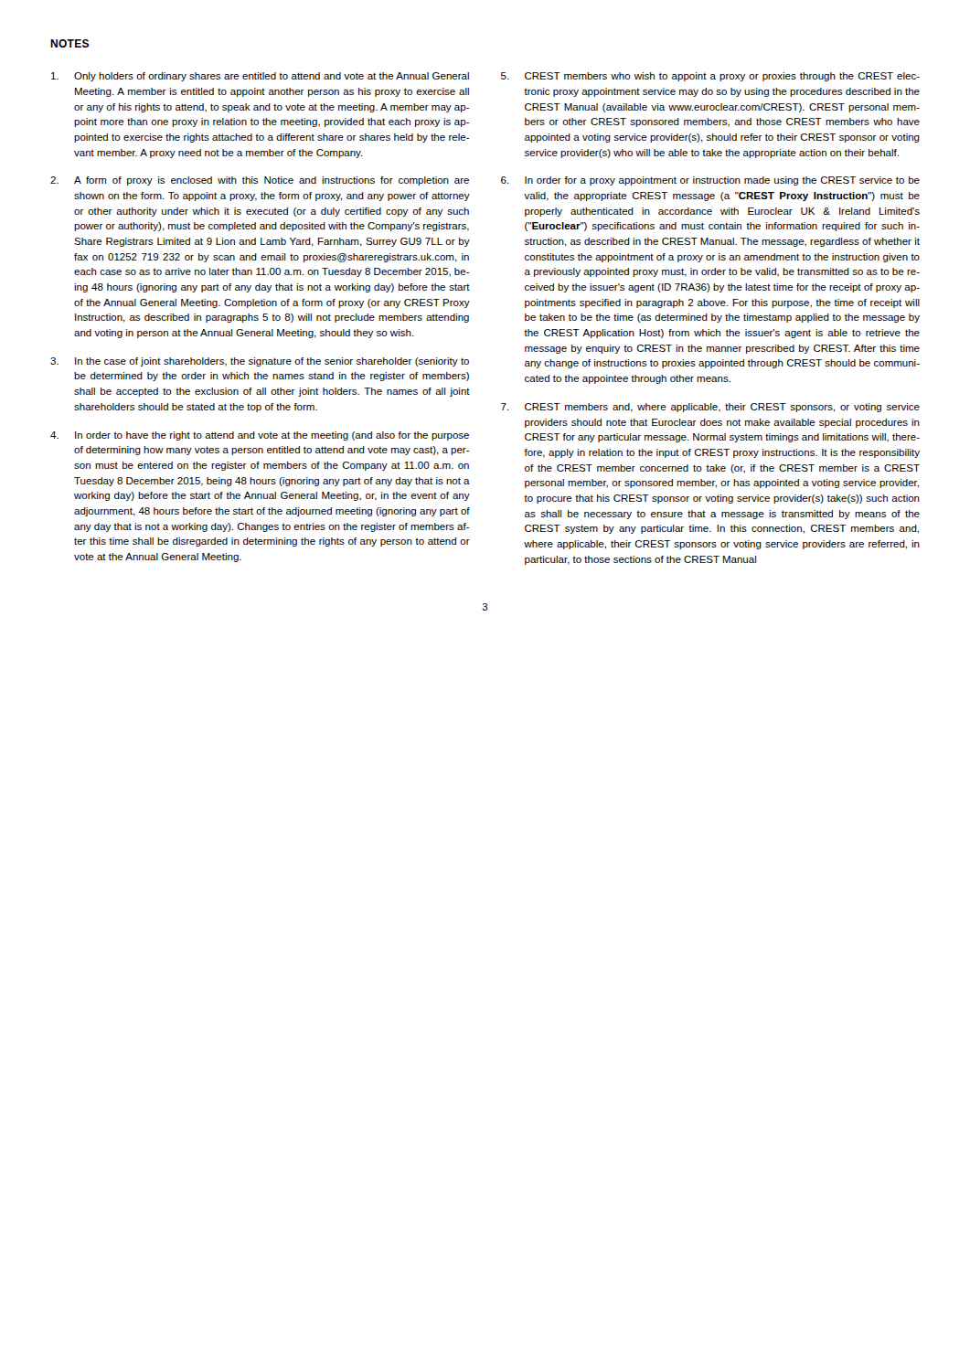NOTES
1. Only holders of ordinary shares are entitled to attend and vote at the Annual General Meeting. A member is entitled to appoint another person as his proxy to exercise all or any of his rights to attend, to speak and to vote at the meeting. A member may appoint more than one proxy in relation to the meeting, provided that each proxy is appointed to exercise the rights attached to a different share or shares held by the relevant member. A proxy need not be a member of the Company.
2. A form of proxy is enclosed with this Notice and instructions for completion are shown on the form. To appoint a proxy, the form of proxy, and any power of attorney or other authority under which it is executed (or a duly certified copy of any such power or authority), must be completed and deposited with the Company's registrars, Share Registrars Limited at 9 Lion and Lamb Yard, Farnham, Surrey GU9 7LL or by fax on 01252 719 232 or by scan and email to proxies@shareregistrars.uk.com, in each case so as to arrive no later than 11.00 a.m. on Tuesday 8 December 2015, being 48 hours (ignoring any part of any day that is not a working day) before the start of the Annual General Meeting. Completion of a form of proxy (or any CREST Proxy Instruction, as described in paragraphs 5 to 8) will not preclude members attending and voting in person at the Annual General Meeting, should they so wish.
3. In the case of joint shareholders, the signature of the senior shareholder (seniority to be determined by the order in which the names stand in the register of members) shall be accepted to the exclusion of all other joint holders. The names of all joint shareholders should be stated at the top of the form.
4. In order to have the right to attend and vote at the meeting (and also for the purpose of determining how many votes a person entitled to attend and vote may cast), a person must be entered on the register of members of the Company at 11.00 a.m. on Tuesday 8 December 2015, being 48 hours (ignoring any part of any day that is not a working day) before the start of the Annual General Meeting, or, in the event of any adjournment, 48 hours before the start of the adjourned meeting (ignoring any part of any day that is not a working day). Changes to entries on the register of members after this time shall be disregarded in determining the rights of any person to attend or vote at the Annual General Meeting.
5. CREST members who wish to appoint a proxy or proxies through the CREST electronic proxy appointment service may do so by using the procedures described in the CREST Manual (available via www.euroclear.com/CREST). CREST personal members or other CREST sponsored members, and those CREST members who have appointed a voting service provider(s), should refer to their CREST sponsor or voting service provider(s) who will be able to take the appropriate action on their behalf.
6. In order for a proxy appointment or instruction made using the CREST service to be valid, the appropriate CREST message (a "CREST Proxy Instruction") must be properly authenticated in accordance with Euroclear UK & Ireland Limited's ("Euroclear") specifications and must contain the information required for such instruction, as described in the CREST Manual. The message, regardless of whether it constitutes the appointment of a proxy or is an amendment to the instruction given to a previously appointed proxy must, in order to be valid, be transmitted so as to be received by the issuer's agent (ID 7RA36) by the latest time for the receipt of proxy appointments specified in paragraph 2 above. For this purpose, the time of receipt will be taken to be the time (as determined by the timestamp applied to the message by the CREST Application Host) from which the issuer's agent is able to retrieve the message by enquiry to CREST in the manner prescribed by CREST. After this time any change of instructions to proxies appointed through CREST should be communicated to the appointee through other means.
7. CREST members and, where applicable, their CREST sponsors, or voting service providers should note that Euroclear does not make available special procedures in CREST for any particular message. Normal system timings and limitations will, therefore, apply in relation to the input of CREST proxy instructions. It is the responsibility of the CREST member concerned to take (or, if the CREST member is a CREST personal member, or sponsored member, or has appointed a voting service provider, to procure that his CREST sponsor or voting service provider(s) take(s)) such action as shall be necessary to ensure that a message is transmitted by means of the CREST system by any particular time. In this connection, CREST members and, where applicable, their CREST sponsors or voting service providers are referred, in particular, to those sections of the CREST Manual
3